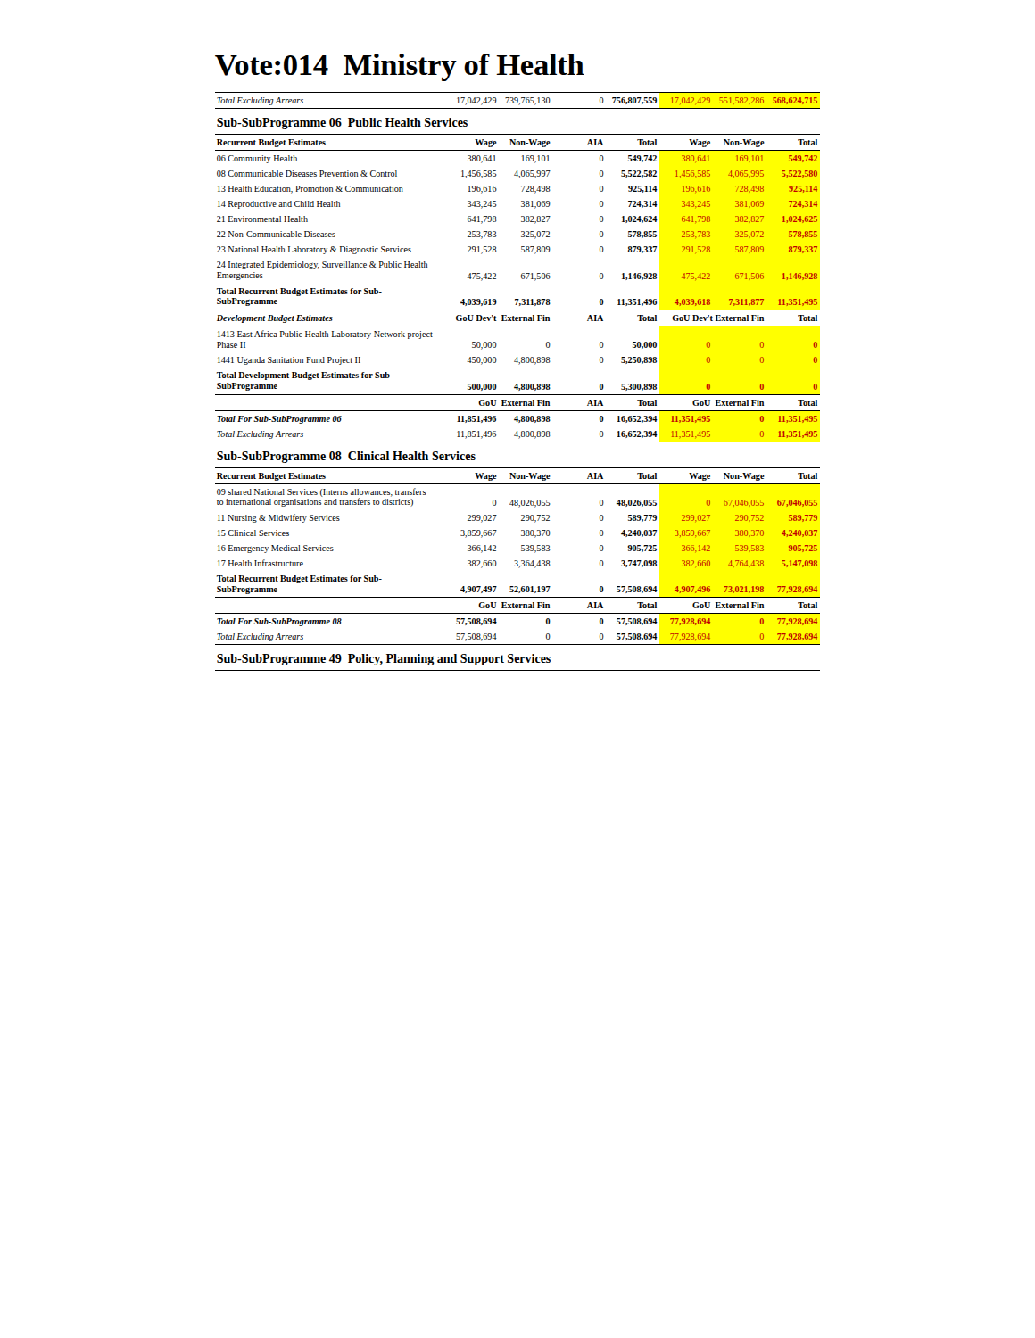Vote:014 Ministry of Health
| Total Excluding Arrears | 17,042,429 | 739,765,130 | 0 | 756,807,559 | 17,042,429 | 551,582,286 | 568,624,715 |
| Sub-SubProgramme 06 Public Health Services |
| Recurrent Budget Estimates | Wage | Non-Wage | AIA | Total | Wage | Non-Wage | Total |
| 06 Community Health | 380,641 | 169,101 | 0 | 549,742 | 380,641 | 169,101 | 549,742 |
| 08 Communicable Diseases Prevention & Control | 1,456,585 | 4,065,997 | 0 | 5,522,582 | 1,456,585 | 4,065,995 | 5,522,580 |
| 13 Health Education, Promotion & Communication | 196,616 | 728,498 | 0 | 925,114 | 196,616 | 728,498 | 925,114 |
| 14 Reproductive and Child Health | 343,245 | 381,069 | 0 | 724,314 | 343,245 | 381,069 | 724,314 |
| 21 Environmental Health | 641,798 | 382,827 | 0 | 1,024,624 | 641,798 | 382,827 | 1,024,625 |
| 22 Non-Communicable Diseases | 253,783 | 325,072 | 0 | 578,855 | 253,783 | 325,072 | 578,855 |
| 23 National Health Laboratory & Diagnostic Services | 291,528 | 587,809 | 0 | 879,337 | 291,528 | 587,809 | 879,337 |
| 24 Integrated Epidemiology, Surveillance & Public Health Emergencies | 475,422 | 671,506 | 0 | 1,146,928 | 475,422 | 671,506 | 1,146,928 |
| Total Recurrent Budget Estimates for Sub- SubProgramme | 4,039,619 | 7,311,878 | 0 | 11,351,496 | 4,039,618 | 7,311,877 | 11,351,495 |
| Development Budget Estimates | GoU Dev't | External Fin | AIA | Total | GoU Dev't External Fin | Total |
| 1413 East Africa Public Health Laboratory Network project Phase II | 50,000 | 0 | 0 | 50,000 | 0 | 0 | 0 |
| 1441 Uganda Sanitation Fund Project II | 450,000 | 4,800,898 | 0 | 5,250,898 | 0 | 0 | 0 |
| Total Development Budget Estimates for Sub- SubProgramme | 500,000 | 4,800,898 | 0 | 5,300,898 | 0 | 0 | 0 |
| | GoU | External Fin | AIA | Total | GoU | External Fin | Total |
| Total For Sub-SubProgramme 06 | 11,851,496 | 4,800,898 | 0 | 16,652,394 | 11,351,495 | 0 | 11,351,495 |
| Total Excluding Arrears | 11,851,496 | 4,800,898 | 0 | 16,652,394 | 11,351,495 | 0 | 11,351,495 |
| Sub-SubProgramme 08 Clinical Health Services |
| Recurrent Budget Estimates | Wage | Non-Wage | AIA | Total | Wage | Non-Wage | Total |
| 09 shared National Services (Interns allowances, transfers to international organisations and transfers to districts) | 0 | 48,026,055 | 0 | 48,026,055 | 0 | 67,046,055 | 67,046,055 |
| 11 Nursing & Midwifery Services | 299,027 | 290,752 | 0 | 589,779 | 299,027 | 290,752 | 589,779 |
| 15 Clinical Services | 3,859,667 | 380,370 | 0 | 4,240,037 | 3,859,667 | 380,370 | 4,240,037 |
| 16 Emergency Medical Services | 366,142 | 539,583 | 0 | 905,725 | 366,142 | 539,583 | 905,725 |
| 17 Health Infrastructure | 382,660 | 3,364,438 | 0 | 3,747,098 | 382,660 | 4,764,438 | 5,147,098 |
| Total Recurrent Budget Estimates for Sub- SubProgramme | 4,907,497 | 52,601,197 | 0 | 57,508,694 | 4,907,496 | 73,021,198 | 77,928,694 |
| | GoU | External Fin | AIA | Total | GoU | External Fin | Total |
| Total For Sub-SubProgramme 08 | 57,508,694 | 0 | 0 | 57,508,694 | 77,928,694 | 0 | 77,928,694 |
| Total Excluding Arrears | 57,508,694 | 0 | 0 | 57,508,694 | 77,928,694 | 0 | 77,928,694 |
| Sub-SubProgramme 49 Policy, Planning and Support Services |